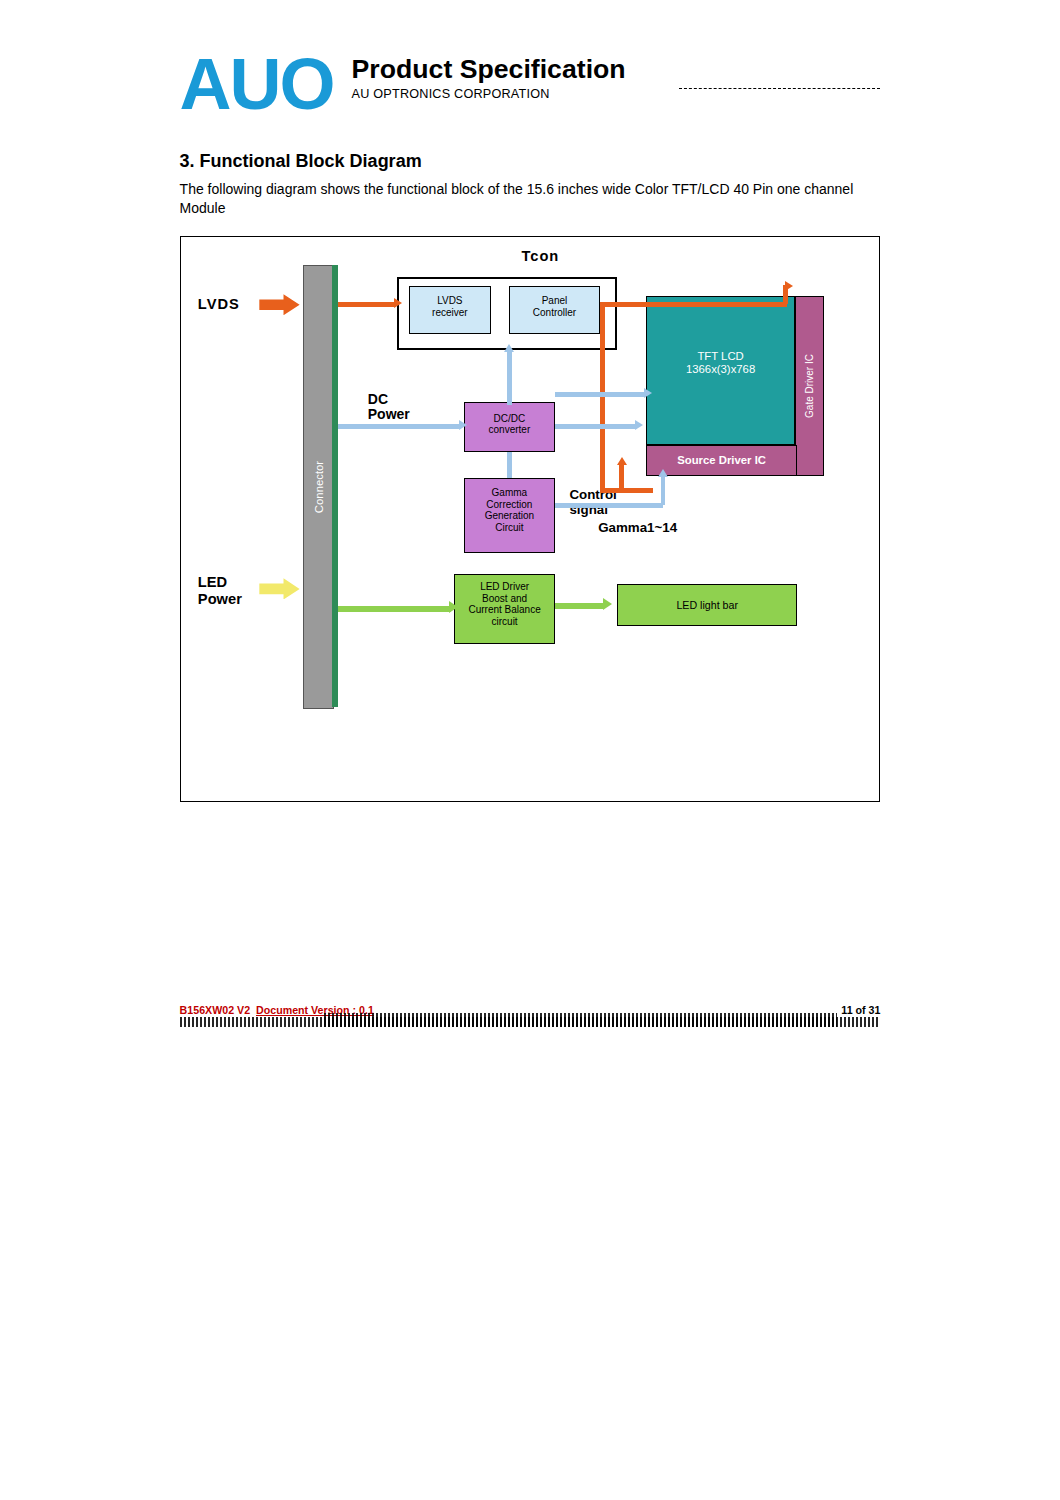AUO
Product Specification
AU OPTRONICS CORPORATION
3. Functional Block Diagram
The following diagram shows the functional block of the 15.6 inches wide Color TFT/LCD 40 Pin one channel Module
Tcon
LVDS
receiver
Panel
Controller
Connector
LVDS
DC
Power
DC/DC
converter
Gamma
Correction
Generation
Circuit
LED
Power
LED Driver
Boost and
Current Balance
circuit
LED light bar
TFT LCD
1366x(3)x768
Gate Driver IC
Source Driver IC
Control
signal
Gamma1~14
B156XW02 V2 Document Version : 0.1
11 of 31